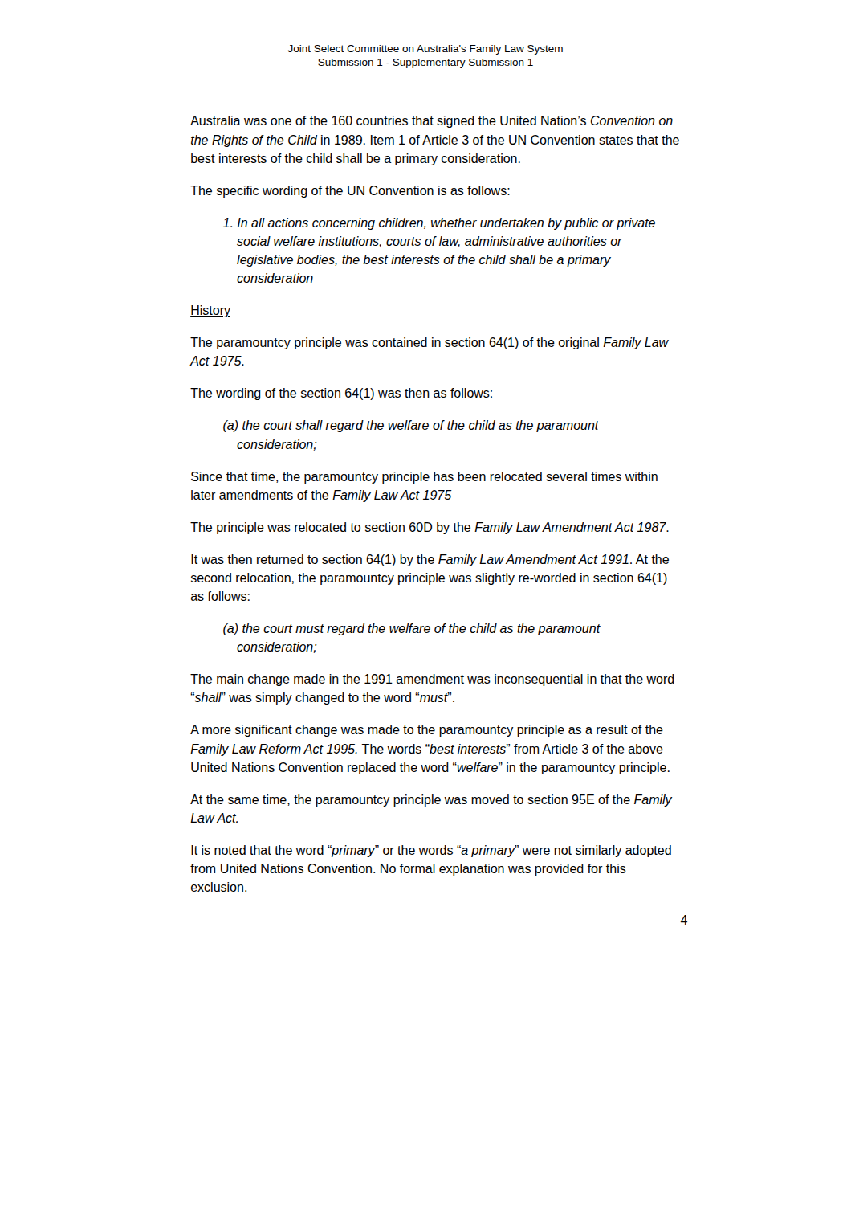Joint Select Committee on Australia's Family Law System
Submission 1 - Supplementary Submission 1
Australia was one of the 160 countries that signed the United Nation’s Convention on the Rights of the Child in 1989. Item 1 of Article 3 of the UN Convention states that the best interests of the child shall be a primary consideration.
The specific wording of the UN Convention is as follows:
1. In all actions concerning children, whether undertaken by public or private social welfare institutions, courts of law, administrative authorities or legislative bodies, the best interests of the child shall be a primary consideration
History
The paramountcy principle was contained in section 64(1) of the original Family Law Act 1975.
The wording of the section 64(1) was then as follows:
(a) the court shall regard the welfare of the child as the paramount consideration;
Since that time, the paramountcy principle has been relocated several times within later amendments of the Family Law Act 1975
The principle was relocated to section 60D by the Family Law Amendment Act 1987.
It was then returned to section 64(1) by the Family Law Amendment Act 1991. At the second relocation, the paramountcy principle was slightly re-worded in section 64(1) as follows:
(a) the court must regard the welfare of the child as the paramount consideration;
The main change made in the 1991 amendment was inconsequential in that the word “shall” was simply changed to the word “must”.
A more significant change was made to the paramountcy principle as a result of the Family Law Reform Act 1995. The words “best interests” from Article 3 of the above United Nations Convention replaced the word “welfare” in the paramountcy principle.
At the same time, the paramountcy principle was moved to section 95E of the Family Law Act.
It is noted that the word “primary” or the words “a primary” were not similarly adopted from United Nations Convention. No formal explanation was provided for this exclusion.
4